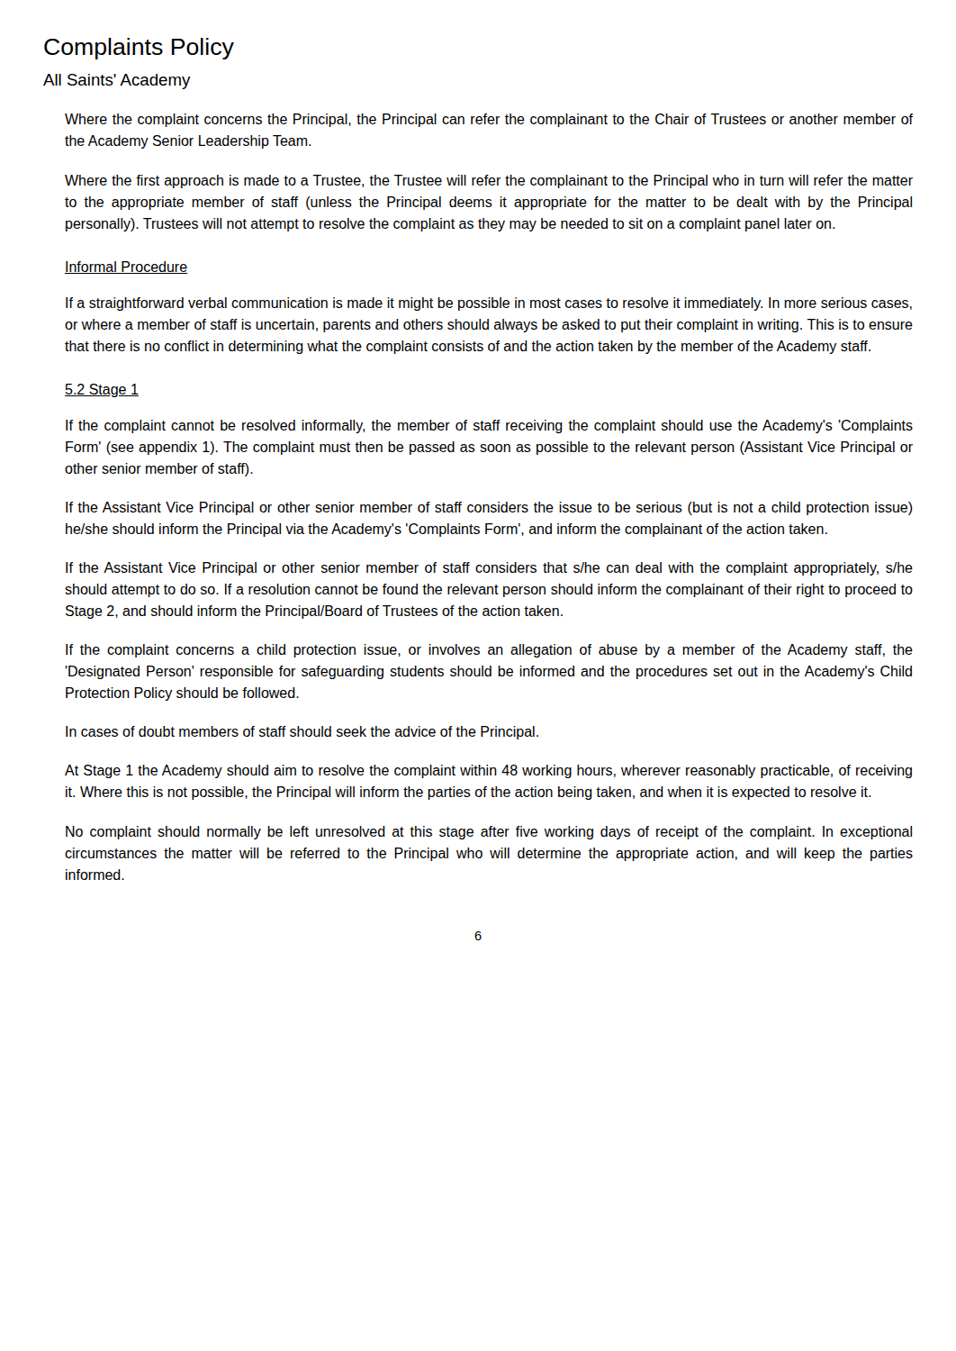Complaints Policy
All Saints' Academy
Where the complaint concerns the Principal, the Principal can refer the complainant to the Chair of Trustees or another member of the Academy Senior Leadership Team.
Where the first approach is made to a Trustee, the Trustee will refer the complainant to the Principal who in turn will refer the matter to the appropriate member of staff (unless the Principal deems it appropriate for the matter to be dealt with by the Principal personally). Trustees will not attempt to resolve the complaint as they may be needed to sit on a complaint panel later on.
Informal Procedure
If a straightforward verbal communication is made it might be possible in most cases to resolve it immediately. In more serious cases, or where a member of staff is uncertain, parents and others should always be asked to put their complaint in writing. This is to ensure that there is no conflict in determining what the complaint consists of and the action taken by the member of the Academy staff.
5.2 Stage 1
If the complaint cannot be resolved informally, the member of staff receiving the complaint should use the Academy's 'Complaints Form' (see appendix 1). The complaint must then be passed as soon as possible to the relevant person (Assistant Vice Principal or other senior member of staff).
If the Assistant Vice Principal or other senior member of staff considers the issue to be serious (but is not a child protection issue) he/she should inform the Principal via the Academy's 'Complaints Form', and inform the complainant of the action taken.
If the Assistant Vice Principal or other senior member of staff considers that s/he can deal with the complaint appropriately, s/he should attempt to do so. If a resolution cannot be found the relevant person should inform the complainant of their right to proceed to Stage 2, and should inform the Principal/Board of Trustees of the action taken.
If the complaint concerns a child protection issue, or involves an allegation of abuse by a member of the Academy staff, the 'Designated Person' responsible for safeguarding students should be informed and the procedures set out in the Academy's Child Protection Policy should be followed.
In cases of doubt members of staff should seek the advice of the Principal.
At Stage 1 the Academy should aim to resolve the complaint within 48 working hours, wherever reasonably practicable, of receiving it. Where this is not possible, the Principal will inform the parties of the action being taken, and when it is expected to resolve it.
No complaint should normally be left unresolved at this stage after five working days of receipt of the complaint. In exceptional circumstances the matter will be referred to the Principal who will determine the appropriate action, and will keep the parties informed.
6